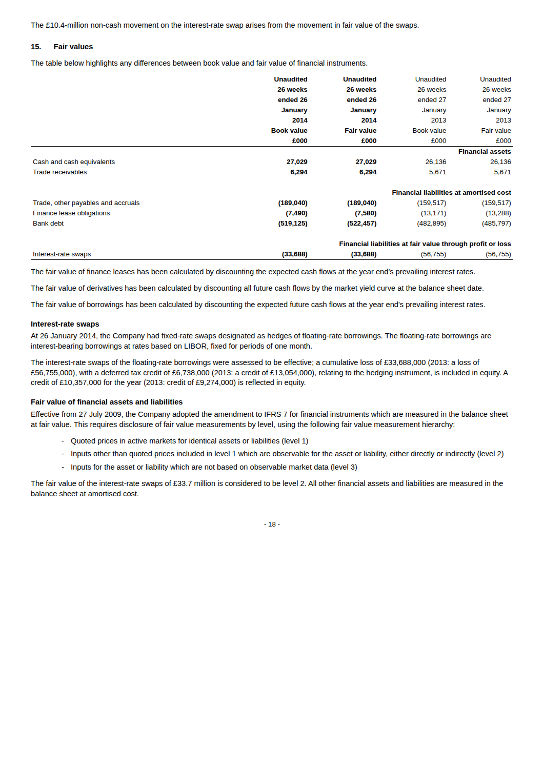The £10.4-million non-cash movement on the interest-rate swap arises from the movement in fair value of the swaps.
15. Fair values
The table below highlights any differences between book value and fair value of financial instruments.
| | Unaudited | Unaudited | Unaudited | Unaudited |
| --- | --- | --- | --- | --- |
| | 26 weeks | 26 weeks | 26 weeks | 26 weeks |
| | ended 26 | ended 26 | ended 27 | ended 27 |
| | January | January | January | January |
| | 2014 | 2014 | 2013 | 2013 |
| | Book value | Fair value | Book value | Fair value |
| | £000 | £000 | £000 | £000 |
| Financial assets |
| Cash and cash equivalents | 27,029 | 27,029 | 26,136 | 26,136 |
| Trade receivables | 6,294 | 6,294 | 5,671 | 5,671 |
| Financial liabilities at amortised cost |
| Trade, other payables and accruals | (189,040) | (189,040) | (159,517) | (159,517) |
| Finance lease obligations | (7,490) | (7,580) | (13,171) | (13,288) |
| Bank debt | (519,125) | (522,457) | (482,895) | (485,797) |
| Financial liabilities at fair value through profit or loss |
| Interest-rate swaps | (33,688) | (33,688) | (56,755) | (56,755) |
The fair value of finance leases has been calculated by discounting the expected cash flows at the year end's prevailing interest rates.
The fair value of derivatives has been calculated by discounting all future cash flows by the market yield curve at the balance sheet date.
The fair value of borrowings has been calculated by discounting the expected future cash flows at the year end's prevailing interest rates.
Interest-rate swaps
At 26 January 2014, the Company had fixed-rate swaps designated as hedges of floating-rate borrowings. The floating-rate borrowings are interest-bearing borrowings at rates based on LIBOR, fixed for periods of one month.
The interest-rate swaps of the floating-rate borrowings were assessed to be effective; a cumulative loss of £33,688,000 (2013: a loss of £56,755,000), with a deferred tax credit of £6,738,000 (2013: a credit of £13,054,000), relating to the hedging instrument, is included in equity. A credit of £10,357,000 for the year (2013: credit of £9,274,000) is reflected in equity.
Fair value of financial assets and liabilities
Effective from 27 July 2009, the Company adopted the amendment to IFRS 7 for financial instruments which are measured in the balance sheet at fair value. This requires disclosure of fair value measurements by level, using the following fair value measurement hierarchy:
Quoted prices in active markets for identical assets or liabilities (level 1)
Inputs other than quoted prices included in level 1 which are observable for the asset or liability, either directly or indirectly (level 2)
Inputs for the asset or liability which are not based on observable market data (level 3)
The fair value of the interest-rate swaps of £33.7 million is considered to be level 2. All other financial assets and liabilities are measured in the balance sheet at amortised cost.
- 18 -